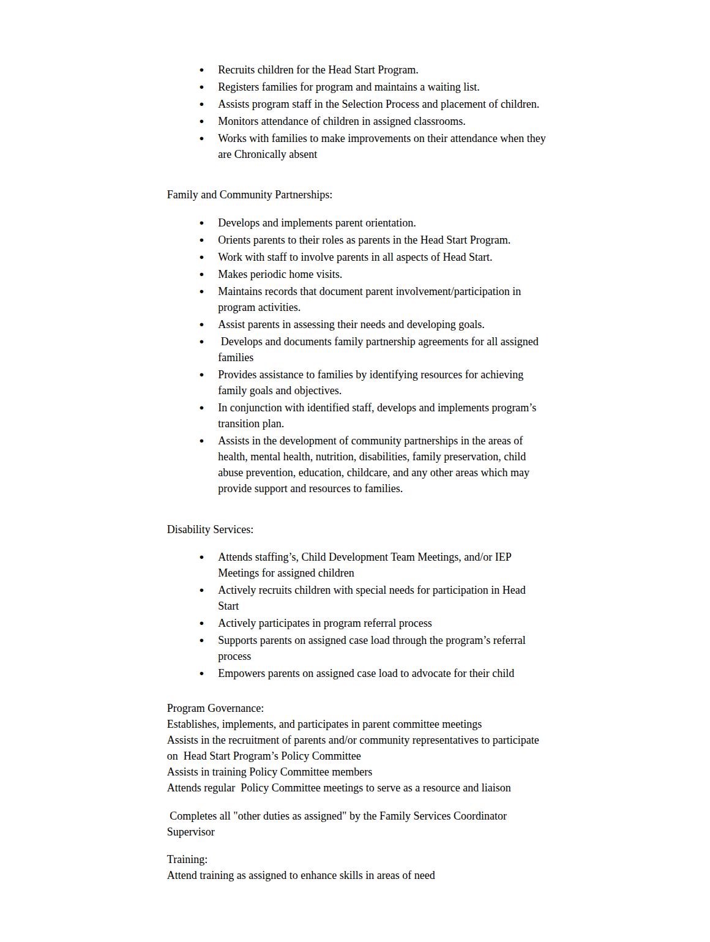Recruits children for the Head Start Program.
Registers families for program and maintains a waiting list.
Assists program staff in the Selection Process and placement of children.
Monitors attendance of children in assigned classrooms.
Works with families to make improvements on their attendance when they are Chronically absent
Family and Community Partnerships:
Develops and implements parent orientation.
Orients parents to their roles as parents in the Head Start Program.
Work with staff to involve parents in all aspects of Head Start.
Makes periodic home visits.
Maintains records that document parent involvement/participation in program activities.
Assist parents in assessing their needs and developing goals.
Develops and documents family partnership agreements for all assigned families
Provides assistance to families by identifying resources for achieving family goals and objectives.
In conjunction with identified staff, develops and implements program’s transition plan.
Assists in the development of community partnerships in the areas of health, mental health, nutrition, disabilities, family preservation, child abuse prevention, education, childcare, and any other areas which may provide support and resources to families.
Disability Services:
Attends staffing’s, Child Development Team Meetings, and/or IEP Meetings for assigned children
Actively recruits children with special needs for participation in Head Start
Actively participates in program referral process
Supports parents on assigned case load through the program’s referral process
Empowers parents on assigned case load to advocate for their child
Program Governance:
Establishes, implements, and participates in parent committee meetings
Assists in the recruitment of parents and/or community representatives to participate on Head Start Program’s Policy Committee
Assists in training Policy Committee members
Attends regular Policy Committee meetings to serve as a resource and liaison
Completes all "other duties as assigned" by the Family Services Coordinator Supervisor
Training:
Attend training as assigned to enhance skills in areas of need